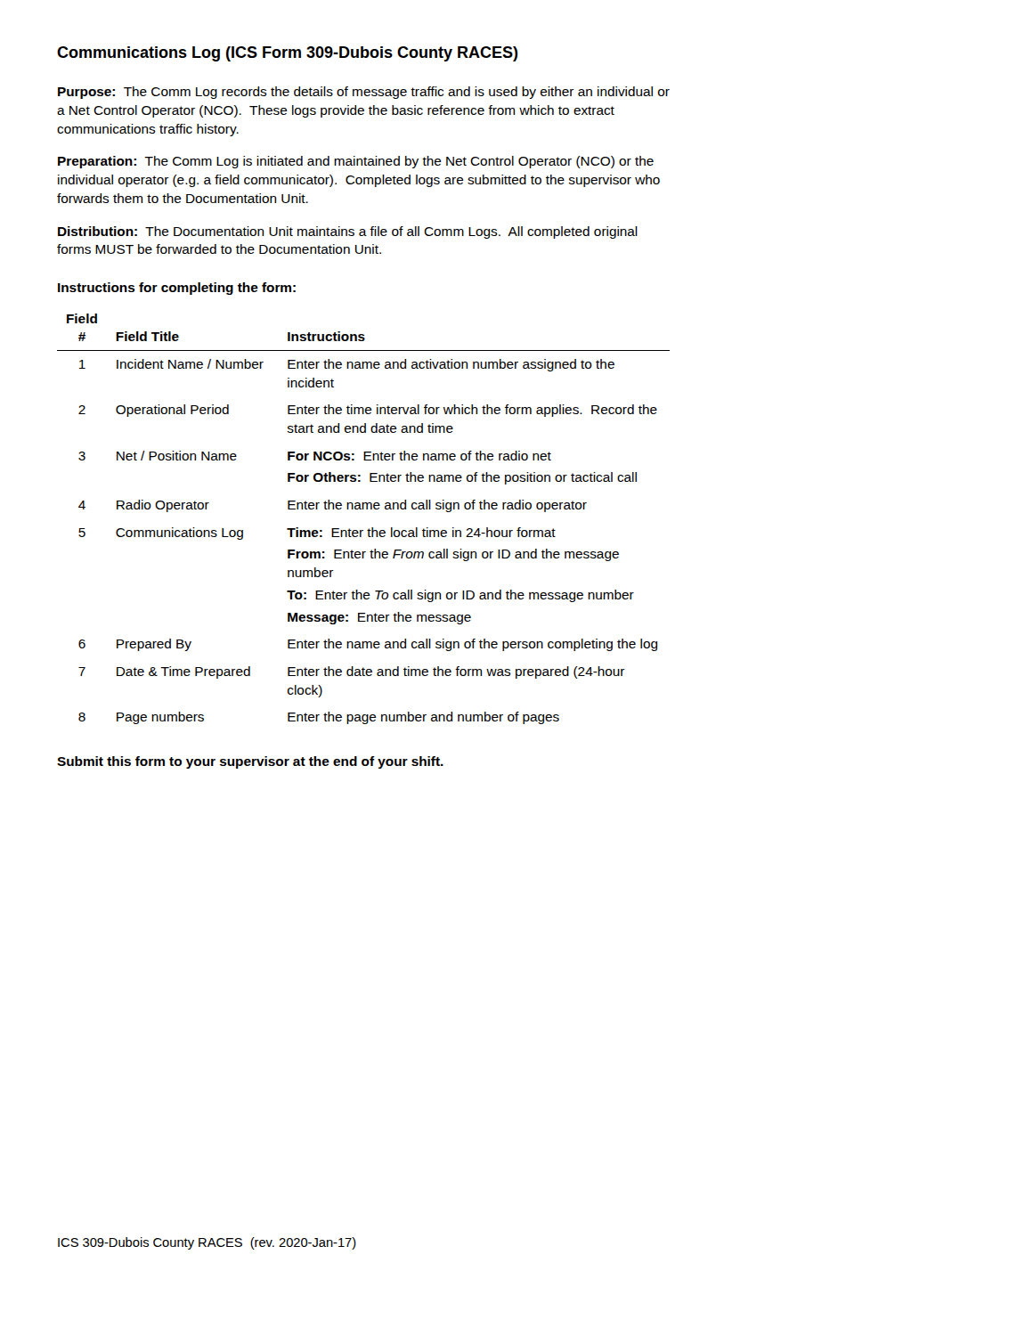Communications Log (ICS Form 309-Dubois County RACES)
Purpose: The Comm Log records the details of message traffic and is used by either an individual or a Net Control Operator (NCO). These logs provide the basic reference from which to extract communications traffic history.
Preparation: The Comm Log is initiated and maintained by the Net Control Operator (NCO) or the individual operator (e.g. a field communicator). Completed logs are submitted to the supervisor who forwards them to the Documentation Unit.
Distribution: The Documentation Unit maintains a file of all Comm Logs. All completed original forms MUST be forwarded to the Documentation Unit.
Instructions for completing the form:
| Field # | Field Title | Instructions |
| --- | --- | --- |
| 1 | Incident Name / Number | Enter the name and activation number assigned to the incident |
| 2 | Operational Period | Enter the time interval for which the form applies. Record the start and end date and time |
| 3 | Net / Position Name | For NCOs: Enter the name of the radio net For Others: Enter the name of the position or tactical call |
| 4 | Radio Operator | Enter the name and call sign of the radio operator |
| 5 | Communications Log | Time: Enter the local time in 24-hour format From: Enter the From call sign or ID and the message number To: Enter the To call sign or ID and the message number Message: Enter the message |
| 6 | Prepared By | Enter the name and call sign of the person completing the log |
| 7 | Date & Time Prepared | Enter the date and time the form was prepared (24-hour clock) |
| 8 | Page numbers | Enter the page number and number of pages |
Submit this form to your supervisor at the end of your shift.
ICS 309-Dubois County RACES (rev. 2020-Jan-17)